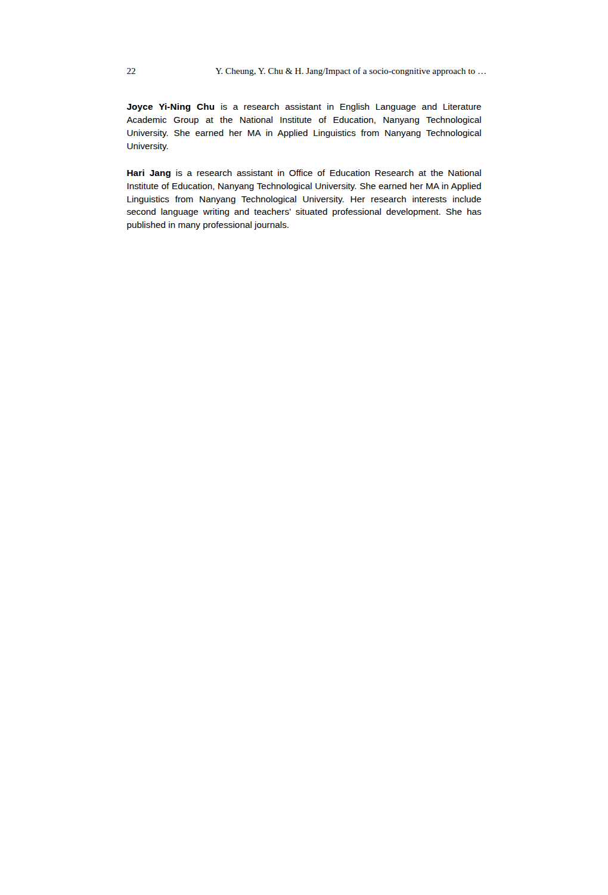22 Y. Cheung, Y. Chu & H. Jang/Impact of a socio-congnitive approach to …
Joyce Yi-Ning Chu is a research assistant in English Language and Literature Academic Group at the National Institute of Education, Nanyang Technological University. She earned her MA in Applied Linguistics from Nanyang Technological University.
Hari Jang is a research assistant in Office of Education Research at the National Institute of Education, Nanyang Technological University. She earned her MA in Applied Linguistics from Nanyang Technological University. Her research interests include second language writing and teachers’ situated professional development. She has published in many professional journals.